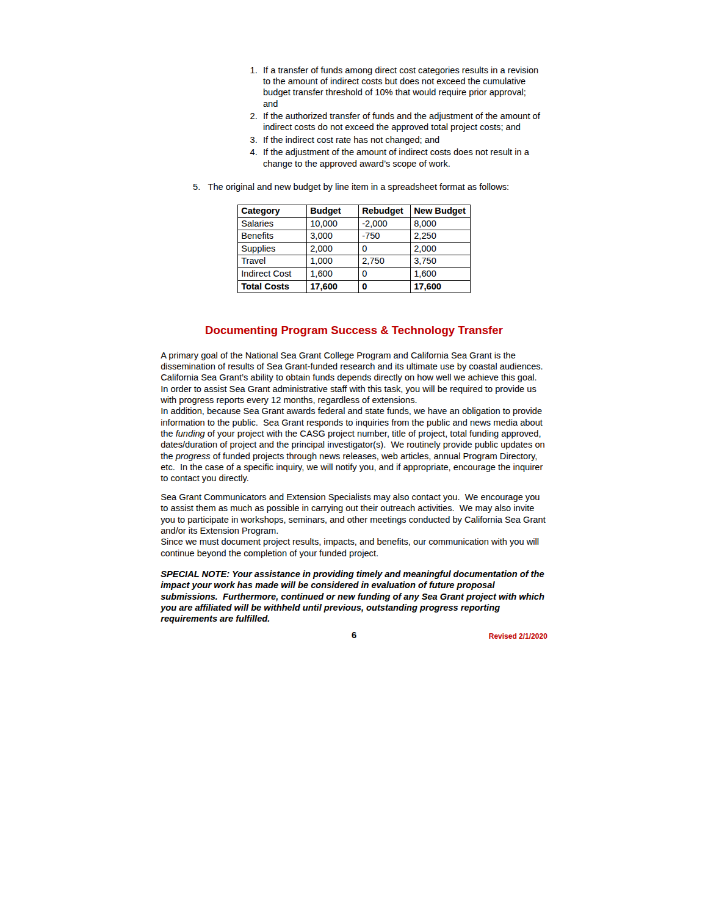If a transfer of funds among direct cost categories results in a revision to the amount of indirect costs but does not exceed the cumulative budget transfer threshold of 10% that would require prior approval; and
If the authorized transfer of funds and the adjustment of the amount of indirect costs do not exceed the approved total project costs; and
If the indirect cost rate has not changed; and
If the adjustment of the amount of indirect costs does not result in a change to the approved award’s scope of work.
5. The original and new budget by line item in a spreadsheet format as follows:
| Category | Budget | Rebudget | New Budget |
| --- | --- | --- | --- |
| Salaries | 10,000 | -2,000 | 8,000 |
| Benefits | 3,000 | -750 | 2,250 |
| Supplies | 2,000 | 0 | 2,000 |
| Travel | 1,000 | 2,750 | 3,750 |
| Indirect Cost | 1,600 | 0 | 1,600 |
| Total Costs | 17,600 | 0 | 17,600 |
Documenting Program Success & Technology Transfer
A primary goal of the National Sea Grant College Program and California Sea Grant is the dissemination of results of Sea Grant-funded research and its ultimate use by coastal audiences. California Sea Grant’s ability to obtain funds depends directly on how well we achieve this goal. In order to assist Sea Grant administrative staff with this task, you will be required to provide us with progress reports every 12 months, regardless of extensions.
In addition, because Sea Grant awards federal and state funds, we have an obligation to provide information to the public. Sea Grant responds to inquiries from the public and news media about the funding of your project with the CASG project number, title of project, total funding approved, dates/duration of project and the principal investigator(s). We routinely provide public updates on the progress of funded projects through news releases, web articles, annual Program Directory, etc. In the case of a specific inquiry, we will notify you, and if appropriate, encourage the inquirer to contact you directly.
Sea Grant Communicators and Extension Specialists may also contact you. We encourage you to assist them as much as possible in carrying out their outreach activities. We may also invite you to participate in workshops, seminars, and other meetings conducted by California Sea Grant and/or its Extension Program.
Since we must document project results, impacts, and benefits, our communication with you will continue beyond the completion of your funded project.
SPECIAL NOTE: Your assistance in providing timely and meaningful documentation of the impact your work has made will be considered in evaluation of future proposal submissions. Furthermore, continued or new funding of any Sea Grant project with which you are affiliated will be withheld until previous, outstanding progress reporting requirements are fulfilled.
6
Revised 2/1/2020